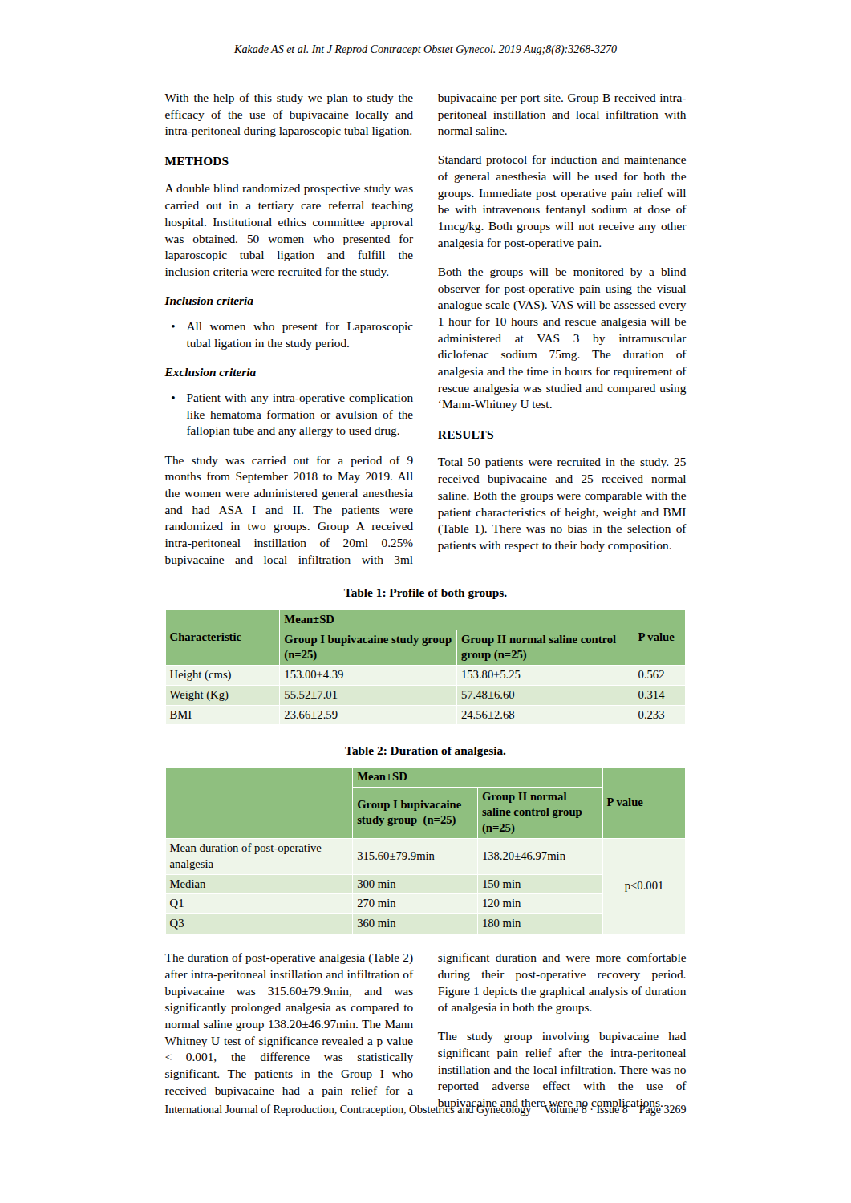Kakade AS et al. Int J Reprod Contracept Obstet Gynecol. 2019 Aug;8(8):3268-3270
With the help of this study we plan to study the efficacy of the use of bupivacaine locally and intra-peritoneal during laparoscopic tubal ligation.
Methods
A double blind randomized prospective study was carried out in a tertiary care referral teaching hospital. Institutional ethics committee approval was obtained. 50 women who presented for laparoscopic tubal ligation and fulfill the inclusion criteria were recruited for the study.
Inclusion criteria
All women who present for Laparoscopic tubal ligation in the study period.
Exclusion criteria
Patient with any intra-operative complication like hematoma formation or avulsion of the fallopian tube and any allergy to used drug.
The study was carried out for a period of 9 months from September 2018 to May 2019. All the women were administered general anesthesia and had ASA I and II. The patients were randomized in two groups. Group A received intra-peritoneal instillation of 20ml 0.25% bupivacaine and local infiltration with 3ml bupivacaine per port site. Group B received intra-peritoneal instillation and local infiltration with normal saline.
Standard protocol for induction and maintenance of general anesthesia will be used for both the groups. Immediate post operative pain relief will be with intravenous fentanyl sodium at dose of 1mcg/kg. Both groups will not receive any other analgesia for post-operative pain.
Both the groups will be monitored by a blind observer for post-operative pain using the visual analogue scale (VAS). VAS will be assessed every 1 hour for 10 hours and rescue analgesia will be administered at VAS 3 by intramuscular diclofenac sodium 75mg. The duration of analgesia and the time in hours for requirement of rescue analgesia was studied and compared using ‘Mann-Whitney U test.
Results
Total 50 patients were recruited in the study. 25 received bupivacaine and 25 received normal saline. Both the groups were comparable with the patient characteristics of height, weight and BMI (Table 1). There was no bias in the selection of patients with respect to their body composition.
Table 1: Profile of both groups.
| Characteristic | Mean±SD | P value |
| Group I bupivacaine study group (n=25) | Group II normal saline control group (n=25) |
| Height (cms) | 153.00±4.39 | 153.80±5.25 | 0.562 |
| Weight (Kg) | 55.52±7.01 | 57.48±6.60 | 0.314 |
| BMI | 23.66±2.59 | 24.56±2.68 | 0.233 |
Table 2: Duration of analgesia.
| | Mean±SD | P value |
| Group I bupivacaine study group (n=25) | Group II normal saline control group (n=25) |
| Mean duration of post-operative analgesia | 315.60±79.9min | 138.20±46.97min | p<0.001 |
| Median | 300 min | 150 min |
| Q1 | 270 min | 120 min |
| Q3 | 360 min | 180 min |
The duration of post-operative analgesia (Table 2) after intra-peritoneal instillation and infiltration of bupivacaine was 315.60±79.9min, and was significantly prolonged analgesia as compared to normal saline group 138.20±46.97min. The Mann Whitney U test of significance revealed a p value < 0.001, the difference was statistically significant. The patients in the Group I who received bupivacaine had a pain relief for a significant duration and were more comfortable during their post-operative recovery period. Figure 1 depicts the graphical analysis of duration of analgesia in both the groups.
The study group involving bupivacaine had significant pain relief after the intra-peritoneal instillation and the local infiltration. There was no reported adverse effect with the use of bupivacaine and there were no complications.
International Journal of Reproduction, Contraception, Obstetrics and Gynecology
Volume 8 · Issue 8 Page 3269